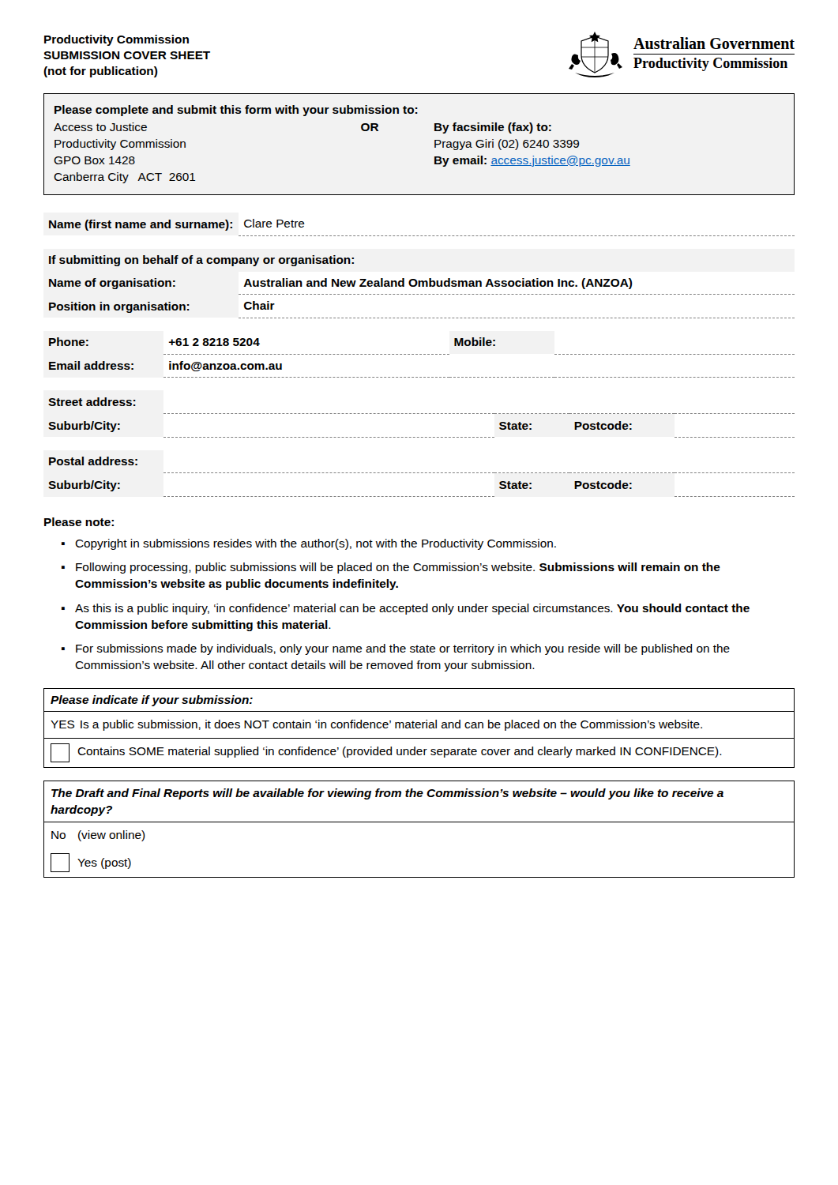Productivity Commission
SUBMISSION COVER SHEET
(not for publication)
Australian Government Productivity Commission
Please complete and submit this form with your submission to:
| Access to Justice | OR | By facsimile (fax) to: |
| Productivity Commission | | Pragya Giri (02) 6240 3399 |
| GPO Box 1428 | | By email: access.justice@pc.gov.au |
| Canberra City ACT 2601 | | |
| Name (first name and surname): | Clare Petre |
| If submitting on behalf of a company or organisation: |
| Name of organisation: | Australian and New Zealand Ombudsman Association Inc. (ANZOA) |
| Position in organisation: | Chair |
| Phone: | +61 2 8218 5204 | Mobile: | |
| Email address: | info@anzoa.com.au |
| Street address: | |
| Suburb/City: | | State: | Postcode: | |
| Postal address: | |
| Suburb/City: | | State: | Postcode: | |
Please note:
Copyright in submissions resides with the author(s), not with the Productivity Commission.
Following processing, public submissions will be placed on the Commission’s website. Submissions will remain on the Commission’s website as public documents indefinitely.
As this is a public inquiry, ‘in confidence’ material can be accepted only under special circumstances. You should contact the Commission before submitting this material.
For submissions made by individuals, only your name and the state or territory in which you reside will be published on the Commission’s website. All other contact details will be removed from your submission.
Please indicate if your submission:
YES Is a public submission, it does NOT contain ‘in confidence’ material and can be placed on the Commission’s website.
Contains SOME material supplied ‘in confidence’ (provided under separate cover and clearly marked IN CONFIDENCE).
The Draft and Final Reports will be available for viewing from the Commission’s website – would you like to receive a hardcopy?
No (view online)
Yes (post)